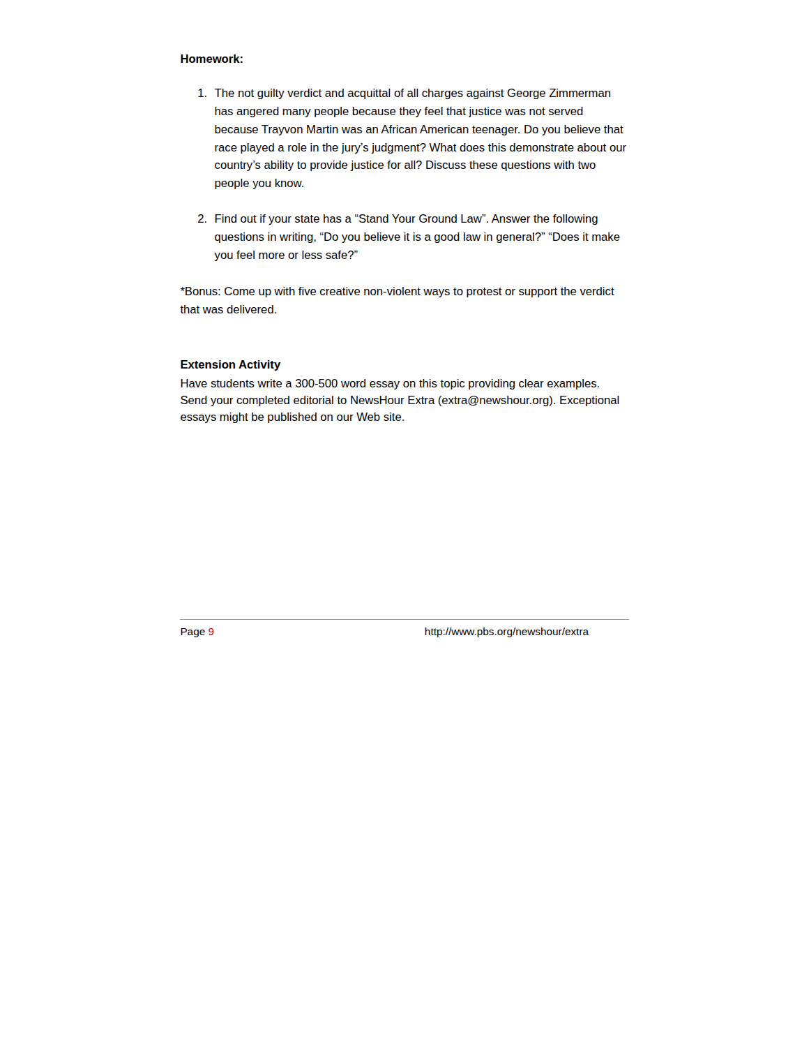Homework:
The not guilty verdict and acquittal of all charges against George Zimmerman has angered many people because they feel that justice was not served because Trayvon Martin was an African American teenager. Do you believe that race played a role in the jury’s judgment? What does this demonstrate about our country’s ability to provide justice for all? Discuss these questions with two people you know.
Find out if your state has a “Stand Your Ground Law”. Answer the following questions in writing, “Do you believe it is a good law in general?” “Does it make you feel more or less safe?”
*Bonus: Come up with five creative non-violent ways to protest or support the verdict that was delivered.
Extension Activity
Have students write a 300-500 word essay on this topic providing clear examples. Send your completed editorial to NewsHour Extra (extra@newshour.org). Exceptional essays might be published on our Web site.
Page 9 http://www.pbs.org/newshour/extra